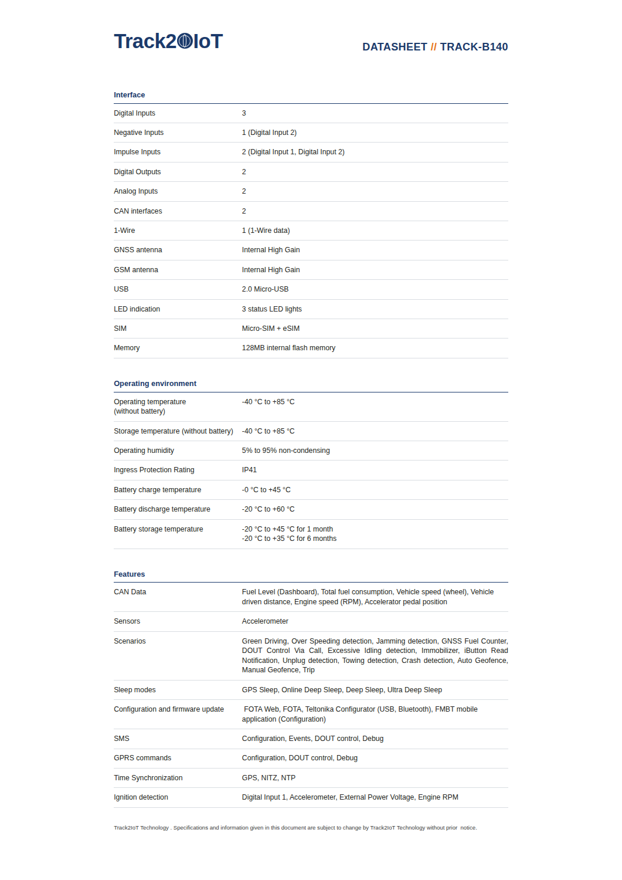Track2 IoT
DATASHEET // TRACK-B140
Interface
| Digital Inputs | 3 |
| Negative Inputs | 1 (Digital Input 2) |
| Impulse Inputs | 2 (Digital Input 1, Digital Input 2) |
| Digital Outputs | 2 |
| Analog Inputs | 2 |
| CAN interfaces | 2 |
| 1-Wire | 1 (1-Wire data) |
| GNSS antenna | Internal High Gain |
| GSM antenna | Internal High Gain |
| USB | 2.0 Micro-USB |
| LED indication | 3 status LED lights |
| SIM | Micro-SIM + eSIM |
| Memory | 128MB internal flash memory |
Operating environment
| Operating temperature (without battery) | -40 °C to +85 °C |
| Storage temperature (without battery) | -40 °C to +85 °C |
| Operating humidity | 5% to 95% non-condensing |
| Ingress Protection Rating | IP41 |
| Battery charge temperature | -0 °C to +45 °C |
| Battery discharge temperature | -20 °C to +60 °C |
| Battery storage temperature | -20 °C to +45 °C for 1 month -20 °C to +35 °C for 6 months |
Features
| CAN Data | Fuel Level (Dashboard), Total fuel consumption, Vehicle speed (wheel), Vehicle driven distance, Engine speed (RPM), Accelerator pedal position |
| Sensors | Accelerometer |
| Scenarios | Green Driving, Over Speeding detection, Jamming detection, GNSS Fuel Counter, DOUT Control Via Call, Excessive Idling detection, Immobilizer, iButton Read Notification, Unplug detection, Towing detection, Crash detection, Auto Geofence, Manual Geofence, Trip |
| Sleep modes | GPS Sleep, Online Deep Sleep, Deep Sleep, Ultra Deep Sleep |
| Configuration and firmware update | FOTA Web, FOTA, Teltonika Configurator (USB, Bluetooth), FMBT mobile application (Configuration) |
| SMS | Configuration, Events, DOUT control, Debug |
| GPRS commands | Configuration, DOUT control, Debug |
| Time Synchronization | GPS, NITZ, NTP |
| Ignition detection | Digital Input 1, Accelerometer, External Power Voltage, Engine RPM |
Track2IoT Technology . Specifications and information given in this document are subject to change by Track2IoT Technology without prior notice.